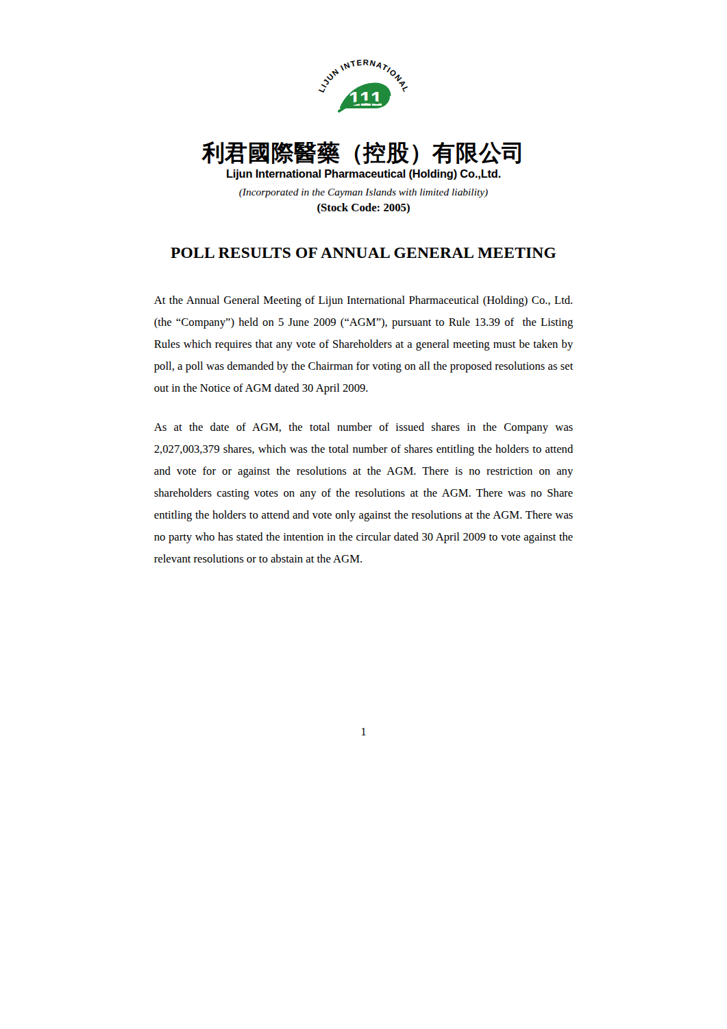LIJUN INTERNATIONAL 1 1 1
利君國際醫藥（控股）有限公司
Lijun International Pharmaceutical (Holding) Co.,Ltd.
(Incorporated in the Cayman Islands with limited liability)
(Stock Code: 2005)
POLL RESULTS OF ANNUAL GENERAL MEETING
At the Annual General Meeting of Lijun International Pharmaceutical (Holding) Co., Ltd. (the “Company”) held on 5 June 2009 (“AGM”), pursuant to Rule 13.39 of the Listing Rules which requires that any vote of Shareholders at a general meeting must be taken by poll, a poll was demanded by the Chairman for voting on all the proposed resolutions as set out in the Notice of AGM dated 30 April 2009.
As at the date of AGM, the total number of issued shares in the Company was 2,027,003,379 shares, which was the total number of shares entitling the holders to attend and vote for or against the resolutions at the AGM. There is no restriction on any shareholders casting votes on any of the resolutions at the AGM. There was no Share entitling the holders to attend and vote only against the resolutions at the AGM. There was no party who has stated the intention in the circular dated 30 April 2009 to vote against the relevant resolutions or to abstain at the AGM.
1